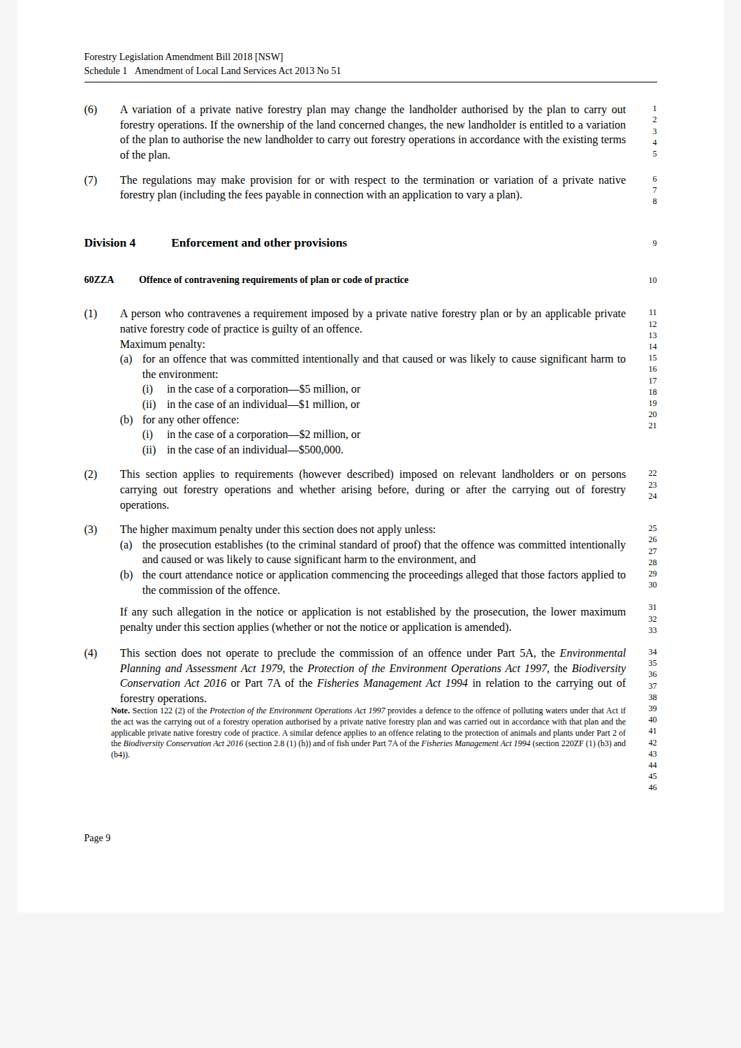Forestry Legislation Amendment Bill 2018 [NSW]
Schedule 1 Amendment of Local Land Services Act 2013 No 51
(6) A variation of a private native forestry plan may change the landholder authorised by the plan to carry out forestry operations. If the ownership of the land concerned changes, the new landholder is entitled to a variation of the plan to authorise the new landholder to carry out forestry operations in accordance with the existing terms of the plan.
1
2
3
4
5
(7) The regulations may make provision for or with respect to the termination or variation of a private native forestry plan (including the fees payable in connection with an application to vary a plan).
6
7
8
Division 4 Enforcement and other provisions
9
60ZZA Offence of contravening requirements of plan or code of practice
10
(1) A person who contravenes a requirement imposed by a private native forestry plan or by an applicable private native forestry code of practice is guilty of an offence.
Maximum penalty:
(a) for an offence that was committed intentionally and that caused or was likely to cause significant harm to the environment:
(i) in the case of a corporation—$5 million, or
(ii) in the case of an individual—$1 million, or
(b) for any other offence:
(i) in the case of a corporation—$2 million, or
(ii) in the case of an individual—$500,000.
11
12
13
14
15
16
17
18
19
20
21
(2) This section applies to requirements (however described) imposed on relevant landholders or on persons carrying out forestry operations and whether arising before, during or after the carrying out of forestry operations.
22
23
24
(3) The higher maximum penalty under this section does not apply unless:
(a) the prosecution establishes (to the criminal standard of proof) that the offence was committed intentionally and caused or was likely to cause significant harm to the environment, and
(b) the court attendance notice or application commencing the proceedings alleged that those factors applied to the commission of the offence.
If any such allegation in the notice or application is not established by the prosecution, the lower maximum penalty under this section applies (whether or not the notice or application is amended).
25
26
27
28
29
30
31
32
33
(4) This section does not operate to preclude the commission of an offence under Part 5A, the Environmental Planning and Assessment Act 1979, the Protection of the Environment Operations Act 1997, the Biodiversity Conservation Act 2016 or Part 7A of the Fisheries Management Act 1994 in relation to the carrying out of forestry operations.
Note. Section 122 (2) of the Protection of the Environment Operations Act 1997 provides a defence to the offence of polluting waters under that Act if the act was the carrying out of a forestry operation authorised by a private native forestry plan and was carried out in accordance with that plan and the applicable private native forestry code of practice. A similar defence applies to an offence relating to the protection of animals and plants under Part 2 of the Biodiversity Conservation Act 2016 (section 2.8 (1) (h)) and of fish under Part 7A of the Fisheries Management Act 1994 (section 220ZF (1) (b3) and (b4)).
34
35
36
37
38
39
40
41
42
43
44
45
46
Page 9